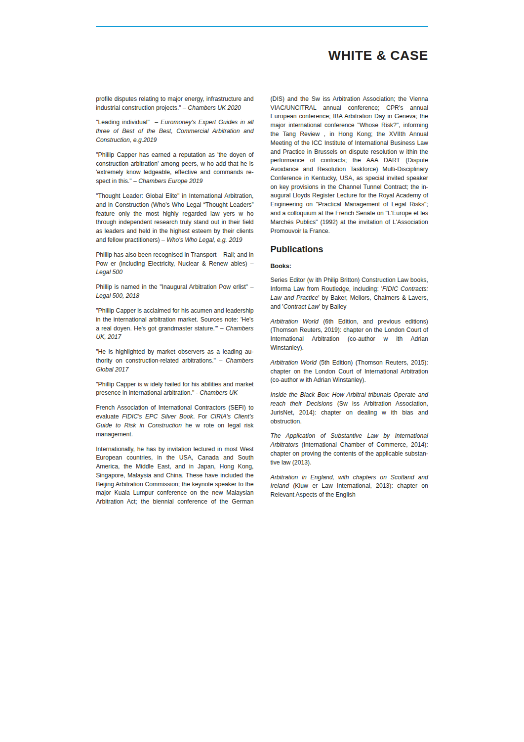WHITE & CASE
profile disputes relating to major energy, infrastructure and industrial construction projects." – Chambers UK 2020
"Leading individual" – Euromoney's Expert Guides in all three of Best of the Best, Commercial Arbitration and Construction, e.g.2019
"Phillip Capper has earned a reputation as 'the doyen of construction arbitration' among peers, w ho add that he is 'extremely know ledgeable, effective and commands respect in this." – Chambers Europe 2019
"Thought Leader: Global Elite" in International Arbitration, and in Construction (Who's Who Legal “Thought Leaders” feature only the most highly regarded law yers w ho through independent research truly stand out in their field as leaders and held in the highest esteem by their clients and fellow practitioners) – Who's Who Legal, e.g. 2019
Phillip has also been recognised in Transport – Rail; and in Pow er (including Electricity, Nuclear & Renew ables) – Legal 500
Phillip is named in the "Inaugural Arbitration Pow erlist" – Legal 500, 2018
"Phillip Capper is acclaimed for his acumen and leadership in the international arbitration market. Sources note: 'He's a real doyen. He's got grandmaster stature.'" – Chambers UK, 2017
"He is highlighted by market observers as a leading authority on construction-related arbitrations." – Chambers Global 2017
"Phillip Capper is w idely hailed for his abilities and market presence in international arbitration." - Chambers UK
French Association of International Contractors (SEFI) to evaluate FIDIC's EPC Silver Book. For CIRIA's Client's Guide to Risk in Construction he w rote on legal risk management.
Internationally, he has by invitation lectured in most West European countries, in the USA, Canada and South America, the Middle East, and in Japan, Hong Kong, Singapore, Malaysia and China. These have included the Beijing Arbitration Commission; the keynote speaker to the major Kuala Lumpur conference on the new Malaysian Arbitration Act; the biennial conference of the German (DIS) and the Sw iss Arbitration Association; the Vienna VIAC/UNCITRAL annual conference; CPR's annual European conference; IBA Arbitration Day in Geneva; the major international conference "Whose Risk?", informing the Tang Review , in Hong Kong; the XVIIth Annual Meeting of the ICC Institute of International Business Law and Practice in Brussels on dispute resolution w ithin the performance of contracts; the AAA DART (Dispute Avoidance and Resolution Taskforce) Multi-Disciplinary Conference in Kentucky, USA, as special invited speaker on key provisions in the Channel Tunnel Contract; the inaugural Lloyds Register Lecture for the Royal Academy of Engineering on "Practical Management of Legal Risks"; and a colloquium at the French Senate on "L'Europe et les Marchés Publics" (1992) at the invitation of L'Association Promouvoir la France.
Publications
Books:
Series Editor (w ith Philip Britton) Construction Law books, Informa Law from Routledge, including: 'FIDIC Contracts: Law and Practice' by Baker, Mellors, Chalmers & Lavers, and 'Contract Law' by Bailey
Arbitration World (6th Edition, and previous editions) (Thomson Reuters, 2019): chapter on the London Court of International Arbitration (co-author w ith Adrian Winstanley).
Arbitration World (5th Edition) (Thomson Reuters, 2015): chapter on the London Court of International Arbitration (co-author w ith Adrian Winstanley).
Inside the Black Box: How Arbitral tribunals Operate and reach their Decisions (Sw iss Arbitration Association, JurisNet, 2014): chapter on dealing w ith bias and obstruction.
The Application of Substantive Law by International Arbitrators (International Chamber of Commerce, 2014): chapter on proving the contents of the applicable substantive law (2013).
Arbitration in England, with chapters on Scotland and Ireland (Kluw er Law International, 2013): chapter on Relevant Aspects of the English